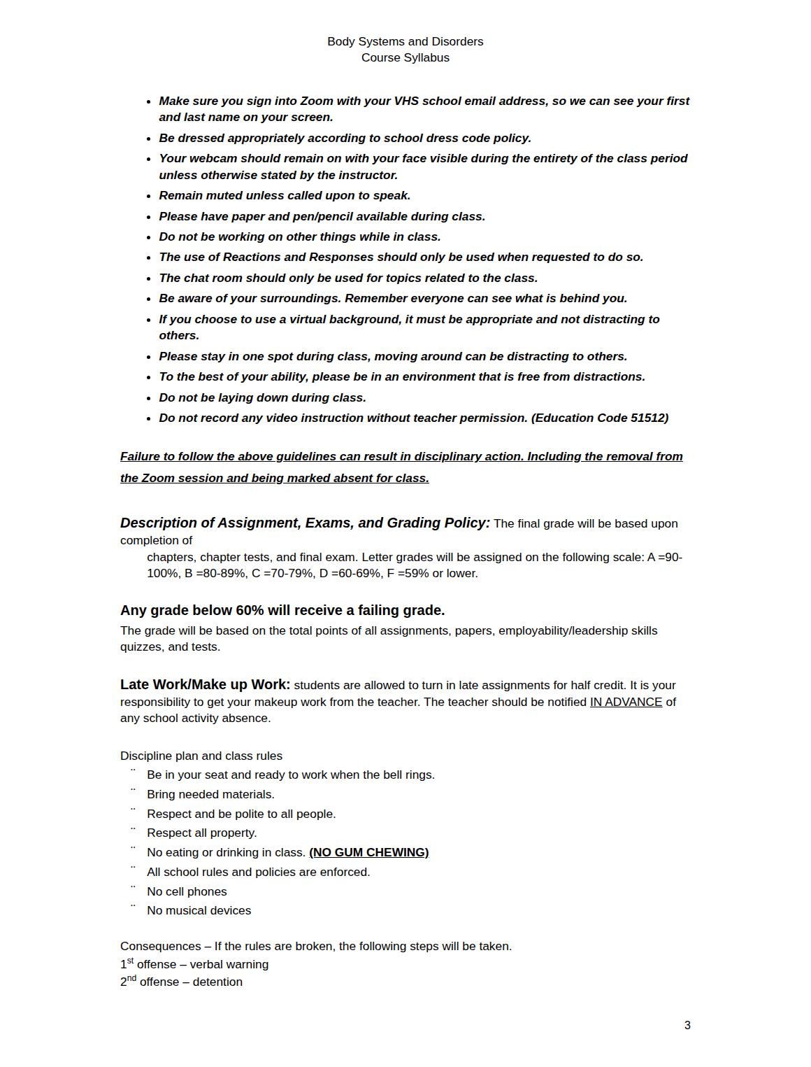Body Systems and Disorders Course Syllabus
Make sure you sign into Zoom with your VHS school email address, so we can see your first and last name on your screen.
Be dressed appropriately according to school dress code policy.
Your webcam should remain on with your face visible during the entirety of the class period unless otherwise stated by the instructor.
Remain muted unless called upon to speak.
Please have paper and pen/pencil available during class.
Do not be working on other things while in class.
The use of Reactions and Responses should only be used when requested to do so.
The chat room should only be used for topics related to the class.
Be aware of your surroundings. Remember everyone can see what is behind you.
If you choose to use a virtual background, it must be appropriate and not distracting to others.
Please stay in one spot during class, moving around can be distracting to others.
To the best of your ability, please be in an environment that is free from distractions.
Do not be laying down during class.
Do not record any video instruction without teacher permission. (Education Code 51512)
Failure to follow the above guidelines can result in disciplinary action. Including the removal from the Zoom session and being marked absent for class.
Description of Assignment, Exams, and Grading Policy: The final grade will be based upon completion of chapters, chapter tests, and final exam. Letter grades will be assigned on the following scale: A =90-100%, B =80-89%, C =70-79%, D =60-69%, F =59% or lower.
Any grade below 60% will receive a failing grade.
The grade will be based on the total points of all assignments, papers, employability/leadership skills quizzes, and tests.
Late Work/Make up Work: students are allowed to turn in late assignments for half credit. It is your responsibility to get your makeup work from the teacher. The teacher should be notified IN ADVANCE of any school activity absence.
Discipline plan and class rules
Be in your seat and ready to work when the bell rings.
Bring needed materials.
Respect and be polite to all people.
Respect all property.
No eating or drinking in class. (NO GUM CHEWING)
All school rules and policies are enforced.
No cell phones
No musical devices
Consequences – If the rules are broken, the following steps will be taken. 1st offense – verbal warning 2nd offense – detention
3